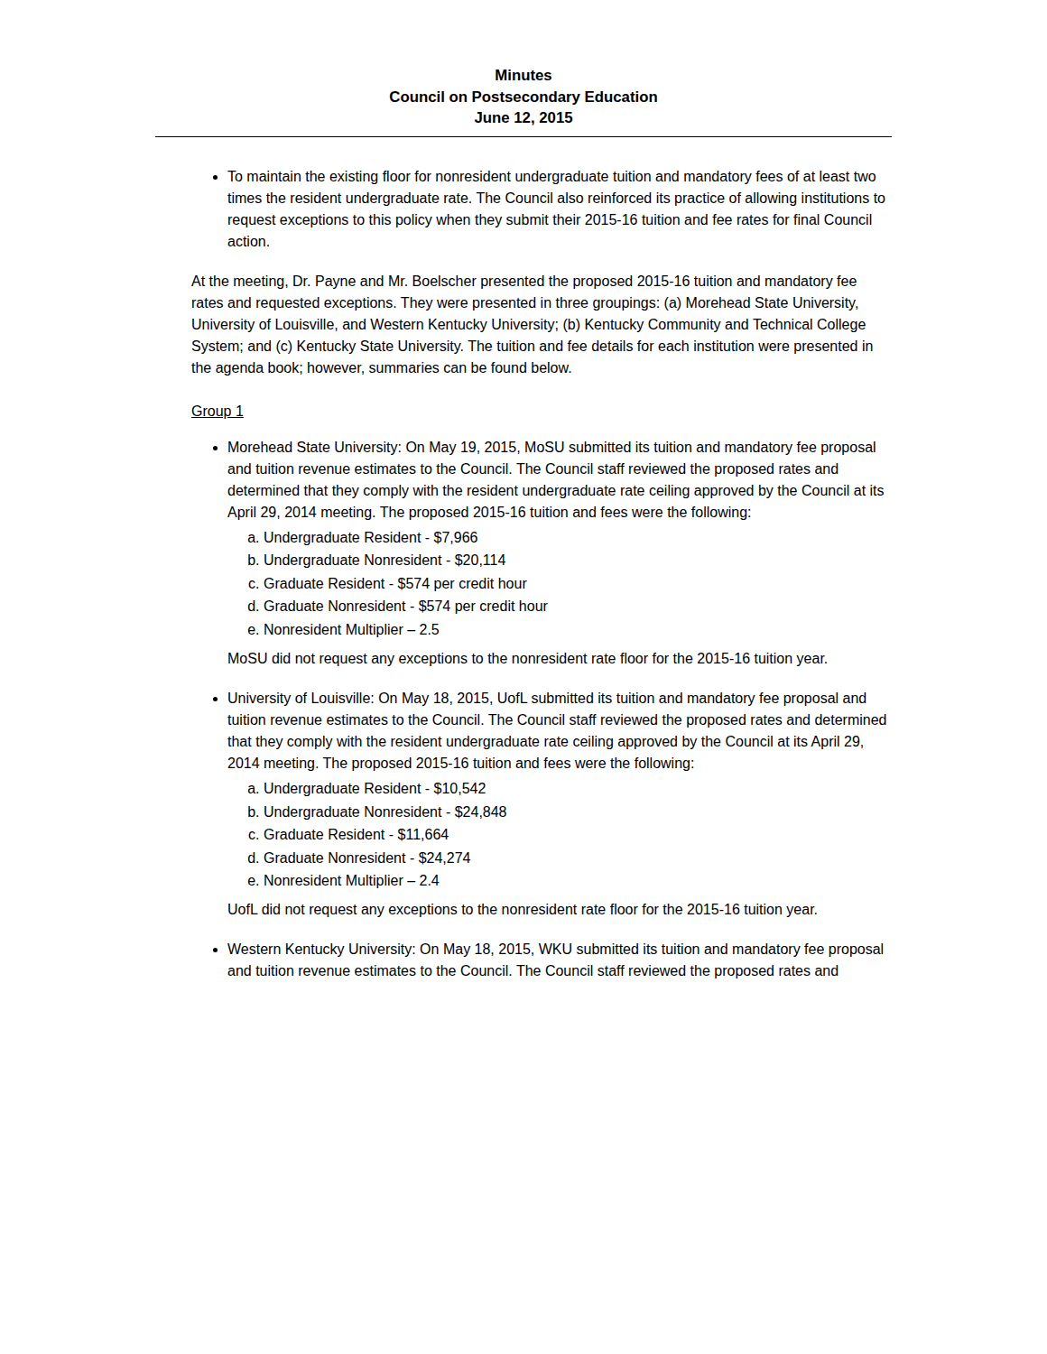Minutes
Council on Postsecondary Education
June 12, 2015
To maintain the existing floor for nonresident undergraduate tuition and mandatory fees of at least two times the resident undergraduate rate. The Council also reinforced its practice of allowing institutions to request exceptions to this policy when they submit their 2015-16 tuition and fee rates for final Council action.
At the meeting, Dr. Payne and Mr. Boelscher presented the proposed 2015-16 tuition and mandatory fee rates and requested exceptions. They were presented in three groupings: (a) Morehead State University, University of Louisville, and Western Kentucky University; (b) Kentucky Community and Technical College System; and (c) Kentucky State University. The tuition and fee details for each institution were presented in the agenda book; however, summaries can be found below.
Group 1
Morehead State University: On May 19, 2015, MoSU submitted its tuition and mandatory fee proposal and tuition revenue estimates to the Council. The Council staff reviewed the proposed rates and determined that they comply with the resident undergraduate rate ceiling approved by the Council at its April 29, 2014 meeting. The proposed 2015-16 tuition and fees were the following:
Undergraduate Resident - $7,966
Undergraduate Nonresident - $20,114
Graduate Resident - $574 per credit hour
Graduate Nonresident - $574 per credit hour
Nonresident Multiplier – 2.5
MoSU did not request any exceptions to the nonresident rate floor for the 2015-16 tuition year.
University of Louisville: On May 18, 2015, UofL submitted its tuition and mandatory fee proposal and tuition revenue estimates to the Council. The Council staff reviewed the proposed rates and determined that they comply with the resident undergraduate rate ceiling approved by the Council at its April 29, 2014 meeting. The proposed 2015-16 tuition and fees were the following:
Undergraduate Resident - $10,542
Undergraduate Nonresident - $24,848
Graduate Resident - $11,664
Graduate Nonresident - $24,274
Nonresident Multiplier – 2.4
UofL did not request any exceptions to the nonresident rate floor for the 2015-16 tuition year.
Western Kentucky University: On May 18, 2015, WKU submitted its tuition and mandatory fee proposal and tuition revenue estimates to the Council. The Council staff reviewed the proposed rates and